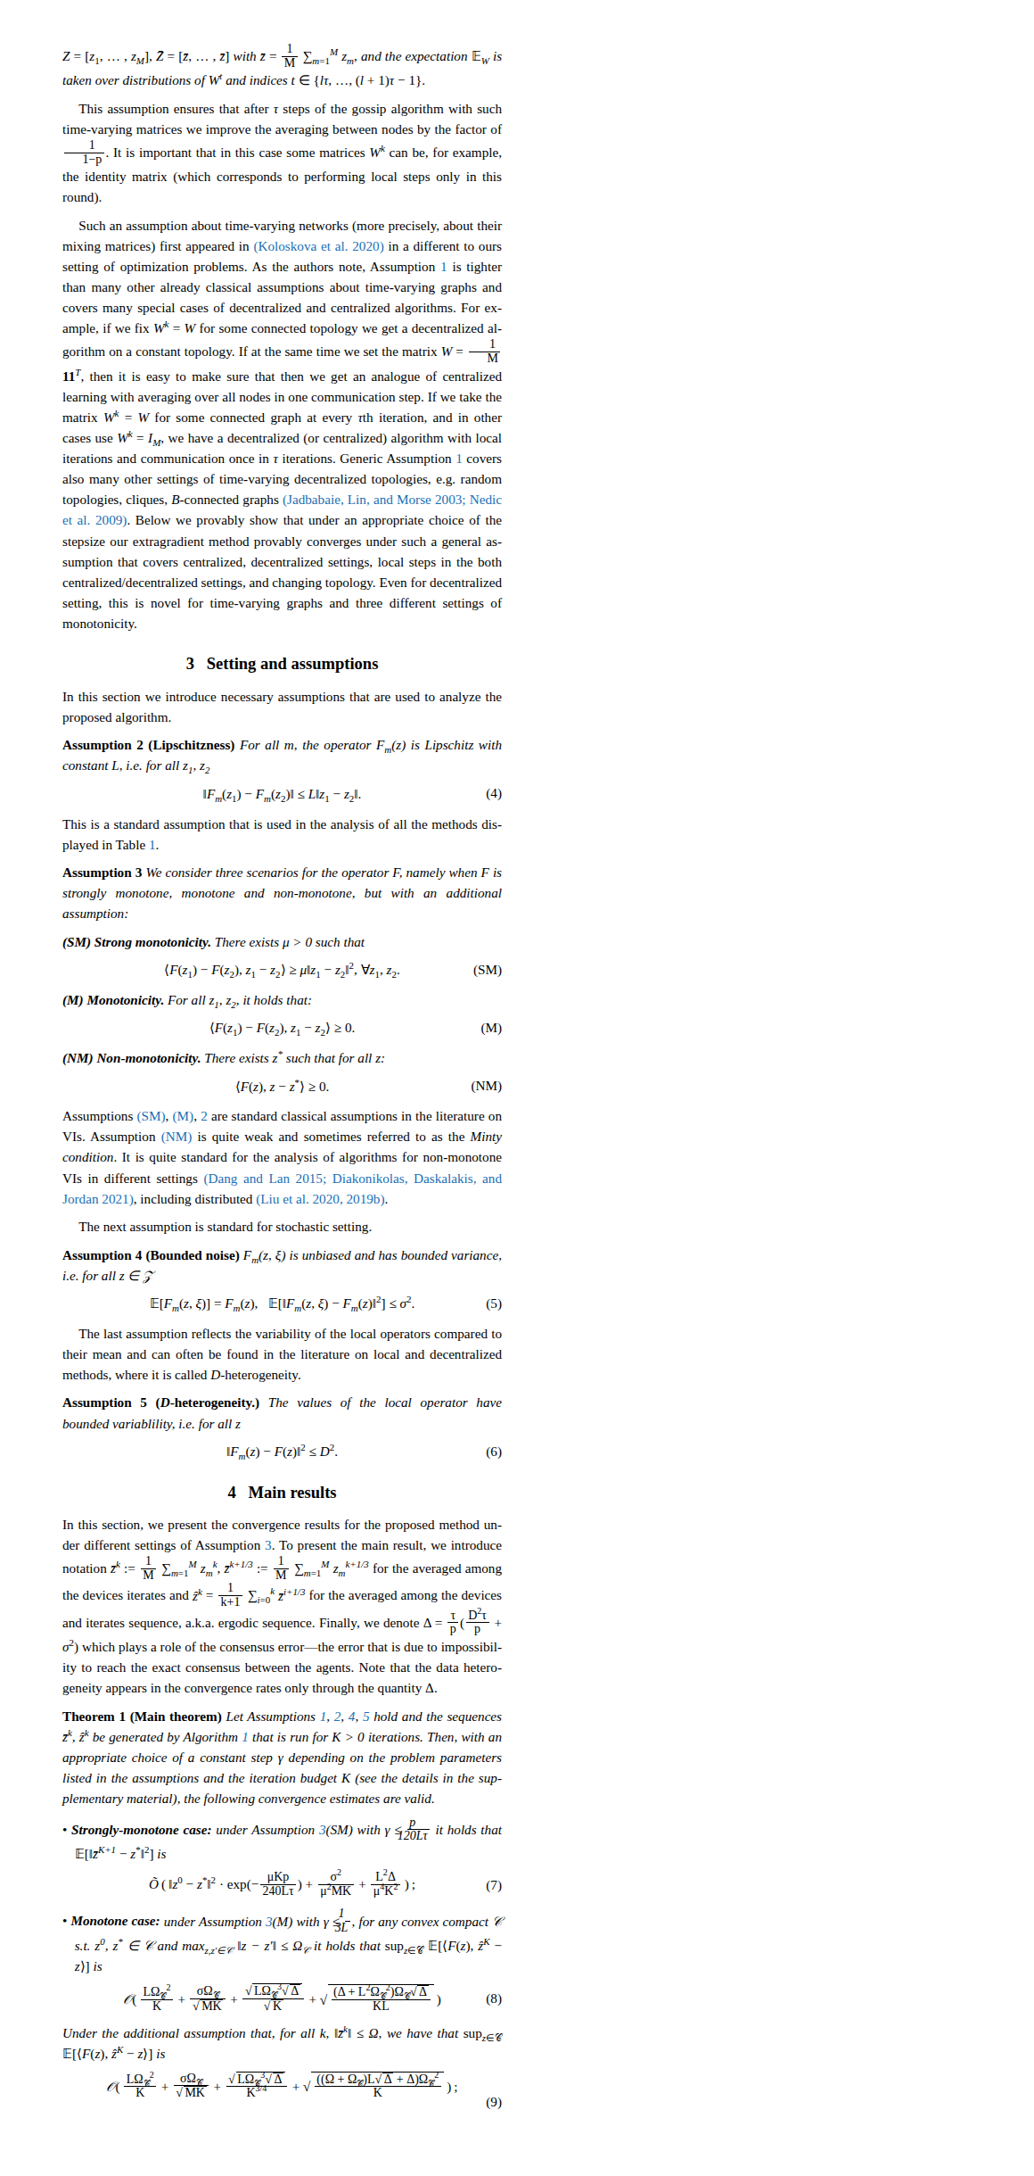Z = [z1, … , zM], Z̄ = [z̄, … , z̄] with z̄ = 1 M ∑m=1M zm, and the expectation 𝔼W is taken over distributions of Wt and indices t ∈ {lτ, …, (l + 1)τ − 1}.
This assumption ensures that after τ steps of the gossip algorithm with such time-varying matrices we improve the averaging between nodes by the factor of 11−p. It is important that in this case some matrices Wk can be, for example, the identity matrix (which corresponds to performing local steps only in this round).
Such an assumption about time-varying networks (more precisely, about their mixing matrices) first appeared in (Koloskova et al. 2020) in a different to ours setting of optimization problems. As the authors note, Assumption 1 is tighter than many other already classical assumptions about time-varying graphs and covers many special cases of decentralized and centralized algorithms. For example, if we fix Wk = W for some connected topology we get a decentralized algorithm on a constant topology. If at the same time we set the matrix W = 1 M 11T, then it is easy to make sure that then we get an analogue of centralized learning with averaging over all nodes in one communication step. If we take the matrix Wk = W for some connected graph at every τth iteration, and in other cases use Wk = IM, we have a decentralized (or centralized) algorithm with local iterations and communication once in τ iterations. Generic Assumption 1 covers also many other settings of time-varying decentralized topologies, e.g. random topologies, cliques, B-connected graphs (Jadbabaie, Lin, and Morse 2003; Nedic et al. 2009). Below we provably show that under an appropriate choice of the stepsize our extragradient method provably converges under such a general assumption that covers centralized, decentralized settings, local steps in the both centralized/decentralized settings, and changing topology. Even for decentralized setting, this is novel for time-varying graphs and three different settings of monotonicity.
3 Setting and assumptions
In this section we introduce necessary assumptions that are used to analyze the proposed algorithm.
Assumption 2 (Lipschitzness) For all m, the operator Fm(z) is Lipschitz with constant L, i.e. for all z1, z2
‖Fm(z1) − Fm(z2)‖ ≤ L‖z1 − z2‖. (4)
This is a standard assumption that is used in the analysis of all the methods displayed in Table 1.
Assumption 3 We consider three scenarios for the operator F, namely when F is strongly monotone, monotone and non-monotone, but with an additional assumption:
(SM) Strong monotonicity. There exists μ > 0 such that
⟨F(z1) − F(z2), z1 − z2⟩ ≥ μ‖z1 − z2‖2, ∀z1, z2. (SM)
(M) Monotonicity. For all z1, z2, it holds that:
⟨F(z1) − F(z2), z1 − z2⟩ ≥ 0. (M)
(NM) Non-monotonicity. There exists z* such that for all z:
⟨F(z), z − z*⟩ ≥ 0. (NM)
Assumptions (SM), (M), 2 are standard classical assumptions in the literature on VIs. Assumption (NM) is quite weak and sometimes referred to as the Minty condition. It is quite standard for the analysis of algorithms for non-monotone VIs in different settings (Dang and Lan 2015; Diakonikolas, Daskalakis, and Jordan 2021), including distributed (Liu et al. 2020, 2019b).
The next assumption is standard for stochastic setting.
Assumption 4 (Bounded noise) Fm(z, ξ) is unbiased and has bounded variance, i.e. for all z ∈ 𝒵
𝔼[Fm(z, ξ)] = Fm(z), 𝔼[‖Fm(z, ξ) − Fm(z)‖2] ≤ σ2. (5)
The last assumption reflects the variability of the local operators compared to their mean and can often be found in the literature on local and decentralized methods, where it is called D-heterogeneity.
Assumption 5 (D-heterogeneity.) The values of the local operator have bounded variablility, i.e. for all z
‖Fm(z) − F(z)‖2 ≤ D2. (6)
4 Main results
In this section, we present the convergence results for the proposed method under different settings of Assumption 3. To present the main result, we introduce notation z̄k := 1 M ∑m=1M zmk, z̄k+1/3 := 1 M ∑m=1M zmk+1/3 for the averaged among the devices iterates and ẑk = 1 k+1 ∑i=0k z̄i+1/3 for the averaged among the devices and iterates sequence, a.k.a. ergodic sequence. Finally, we denote Δ = τp(D2τ p + σ2) which plays a role of the consensus error—the error that is due to impossibility to reach the exact consensus between the agents. Note that the data heterogeneity appears in the convergence rates only through the quantity Δ.
Theorem 1 (Main theorem) Let Assumptions 1, 2, 4, 5 hold and the sequences z̄k, ẑk be generated by Algorithm 1 that is run for K > 0 iterations. Then, with an appropriate choice of a constant step γ depending on the problem parameters listed in the assumptions and the iteration budget K (see the details in the supplementary material), the following convergence estimates are valid.
• Strongly-monotone case: under Assumption 3(SM) with γ ≤ p 120Lτ it holds that 𝔼[‖z̄K+1 − z*‖2] is
Õ ( ‖z0 − z*‖2 · exp(−μKp 240Lτ) + σ2 μ2MK + L2Δ μ4K2 ) ; (7)
• Monotone case: under Assumption 3(M) with γ ≤ 13L, for any convex compact 𝒞 s.t. z0, z* ∈ 𝒞 and maxz,z′∈𝒞 ‖z − z′‖ ≤ Ω𝒞 it holds that supz∈𝒞 𝔼[⟨F(z), ẑK − z⟩] is
𝒪( LΩ𝒞2 K + σΩ𝒞 MK + LΩ𝒞3 Δ K + (Δ + L2Ω𝒞2)Ω𝒞 Δ KL ) (8)
Under the additional assumption that, for all k, ‖z̄k‖ ≤ Ω, we have that supz∈𝒞 𝔼[⟨F(z), ẑK − z⟩] is
𝒪( LΩ𝒞2 K + σΩ𝒞 MK + LΩ𝒞3 Δ K3/4 + ((Ω + Ω𝒞)L Δ + Δ)Ω𝒞2 K ) ;
(9)